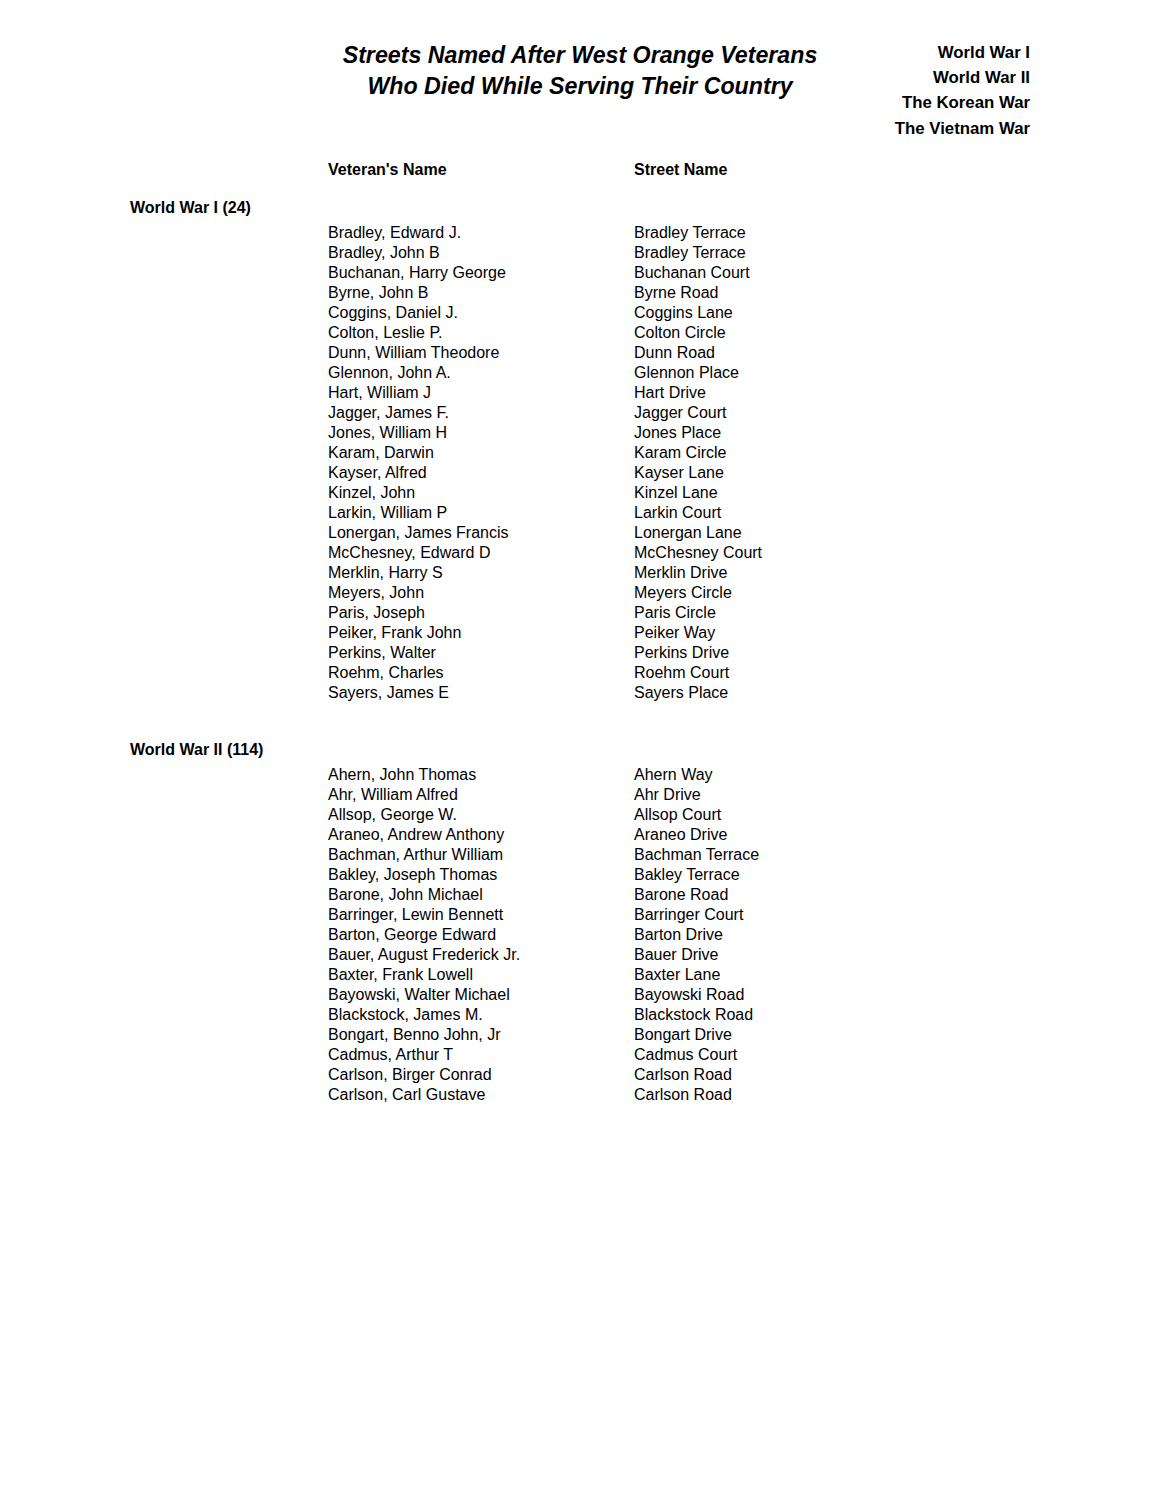Streets Named After West Orange Veterans
Who Died While Serving Their Country
World War I
World War II
The Korean War
The Vietnam War
| | Veteran's Name | Street Name |
| --- | --- | --- |
| World War I (24) | | |
| | Bradley, Edward J. | Bradley Terrace |
| | Bradley, John B | Bradley Terrace |
| | Buchanan, Harry George | Buchanan Court |
| | Byrne, John B | Byrne Road |
| | Coggins, Daniel J. | Coggins Lane |
| | Colton, Leslie P. | Colton Circle |
| | Dunn, William Theodore | Dunn Road |
| | Glennon, John A. | Glennon Place |
| | Hart, William J | Hart Drive |
| | Jagger, James F. | Jagger Court |
| | Jones, William H | Jones Place |
| | Karam, Darwin | Karam Circle |
| | Kayser, Alfred | Kayser Lane |
| | Kinzel, John | Kinzel Lane |
| | Larkin, William P | Larkin Court |
| | Lonergan, James Francis | Lonergan Lane |
| | McChesney, Edward D | McChesney Court |
| | Merklin, Harry S | Merklin Drive |
| | Meyers, John | Meyers Circle |
| | Paris, Joseph | Paris Circle |
| | Peiker, Frank John | Peiker Way |
| | Perkins, Walter | Perkins Drive |
| | Roehm, Charles | Roehm Court |
| | Sayers, James E | Sayers Place |
| World War II (114) | | |
| | Ahern, John Thomas | Ahern Way |
| | Ahr, William Alfred | Ahr Drive |
| | Allsop, George W. | Allsop Court |
| | Araneo, Andrew Anthony | Araneo Drive |
| | Bachman, Arthur William | Bachman Terrace |
| | Bakley, Joseph Thomas | Bakley Terrace |
| | Barone, John Michael | Barone Road |
| | Barringer, Lewin Bennett | Barringer Court |
| | Barton, George Edward | Barton Drive |
| | Bauer, August Frederick Jr. | Bauer Drive |
| | Baxter, Frank Lowell | Baxter Lane |
| | Bayowski, Walter Michael | Bayowski Road |
| | Blackstock, James M. | Blackstock Road |
| | Bongart, Benno John, Jr | Bongart Drive |
| | Cadmus, Arthur T | Cadmus Court |
| | Carlson, Birger Conrad | Carlson Road |
| | Carlson, Carl Gustave | Carlson Road |